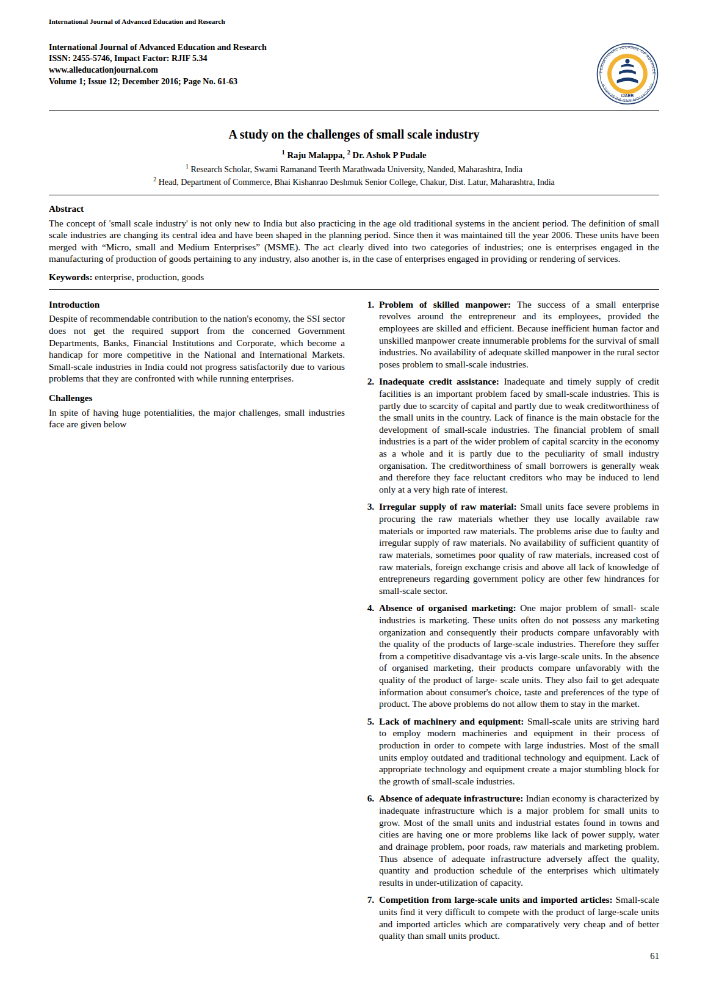International Journal of Advanced Education and Research
International Journal of Advanced Education and Research ISSN: 2455-5746, Impact Factor: RJIF 5.34 www.alleducationjournal.com Volume 1; Issue 12; December 2016; Page No. 61-63
INTERNATIONAL JOURNAL OF ADVANCED EDUCATION AND RESEARCH IJAER
A study on the challenges of small scale industry
1 Raju Malappa, 2 Dr. Ashok P Pudale
1 Research Scholar, Swami Ramanand Teerth Marathwada University, Nanded, Maharashtra, India
2 Head, Department of Commerce, Bhai Kishanrao Deshmuk Senior College, Chakur, Dist. Latur, Maharashtra, India
Abstract
The concept of 'small scale industry' is not only new to India but also practicing in the age old traditional systems in the ancient period. The definition of small scale industries are changing its central idea and have been shaped in the planning period. Since then it was maintained till the year 2006. These units have been merged with “Micro, small and Medium Enterprises” (MSME). The act clearly dived into two categories of industries; one is enterprises engaged in the manufacturing of production of goods pertaining to any industry, also another is, in the case of enterprises engaged in providing or rendering of services.
Keywords: enterprise, production, goods
Introduction
Despite of recommendable contribution to the nation's economy, the SSI sector does not get the required support from the concerned Government Departments, Banks, Financial Institutions and Corporate, which become a handicap for more competitive in the National and International Markets. Small-scale industries in India could not progress satisfactorily due to various problems that they are confronted with while running enterprises.
Challenges
In spite of having huge potentialities, the major challenges, small industries face are given below
Problem of skilled manpower: The success of a small enterprise revolves around the entrepreneur and its employees, provided the employees are skilled and efficient. Because inefficient human factor and unskilled manpower create innumerable problems for the survival of small industries. No availability of adequate skilled manpower in the rural sector poses problem to small-scale industries.
Inadequate credit assistance: Inadequate and timely supply of credit facilities is an important problem faced by small-scale industries. This is partly due to scarcity of capital and partly due to weak creditworthiness of the small units in the country. Lack of finance is the main obstacle for the development of small-scale industries. The financial problem of small industries is a part of the wider problem of capital scarcity in the economy as a whole and it is partly due to the peculiarity of small industry organisation. The creditworthiness of small borrowers is generally weak and therefore they face reluctant creditors who may be induced to lend only at a very high rate of interest.
Irregular supply of raw material: Small units face severe problems in procuring the raw materials whether they use locally available raw materials or imported raw materials. The problems arise due to faulty and irregular supply of raw materials. No availability of sufficient quantity of raw materials, sometimes poor quality of raw materials, increased cost of raw materials, foreign exchange crisis and above all lack of knowledge of entrepreneurs regarding government policy are other few hindrances for small-scale sector.
Absence of organised marketing: One major problem of small- scale industries is marketing. These units often do not possess any marketing organization and consequently their products compare unfavorably with the quality of the products of large-scale industries. Therefore they suffer from a competitive disadvantage vis a-vis large-scale units. In the absence of organised marketing, their products compare unfavorably with the quality of the product of large- scale units. They also fail to get adequate information about consumer's choice, taste and preferences of the type of product. The above problems do not allow them to stay in the market.
Lack of machinery and equipment: Small-scale units are striving hard to employ modern machineries and equipment in their process of production in order to compete with large industries. Most of the small units employ outdated and traditional technology and equipment. Lack of appropriate technology and equipment create a major stumbling block for the growth of small-scale industries.
Absence of adequate infrastructure: Indian economy is characterized by inadequate infrastructure which is a major problem for small units to grow. Most of the small units and industrial estates found in towns and cities are having one or more problems like lack of power supply, water and drainage problem, poor roads, raw materials and marketing problem. Thus absence of adequate infrastructure adversely affect the quality, quantity and production schedule of the enterprises which ultimately results in under-utilization of capacity.
Competition from large-scale units and imported articles: Small-scale units find it very difficult to compete with the product of large-scale units and imported articles which are comparatively very cheap and of better quality than small units product.
61